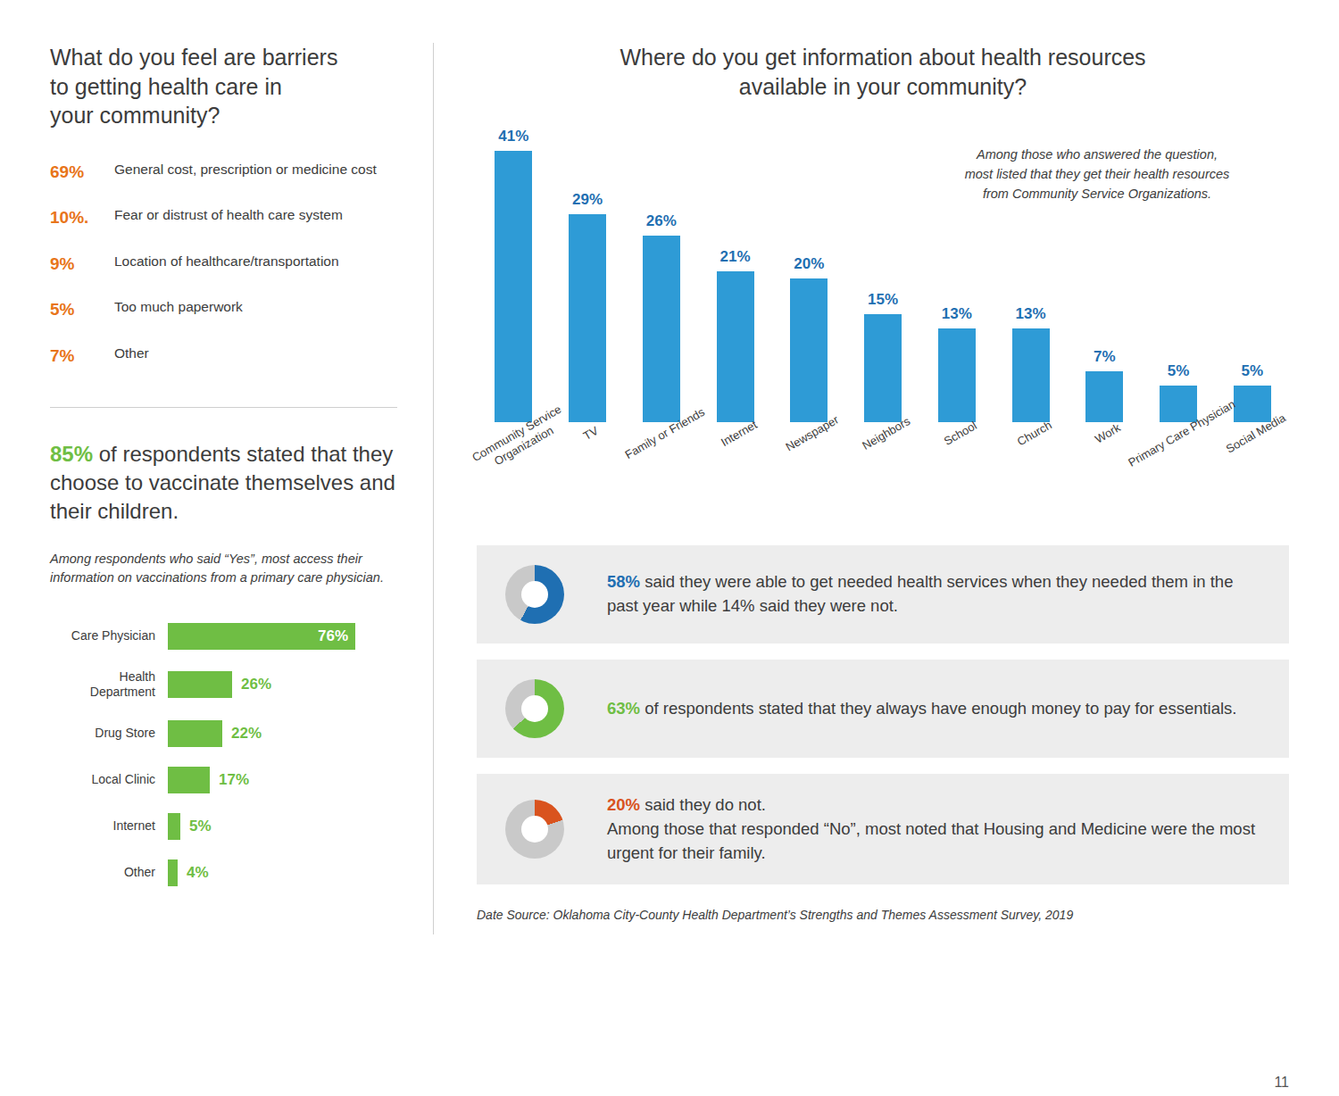What do you feel are barriers
to getting health care in
your community?
69% General cost, prescription or medicine cost
10%. Fear or distrust of health care system
9% Location of healthcare/transportation
5% Too much paperwork
7% Other
85% of respondents stated that they choose to vaccinate themselves and their children.
Among respondents who said “Yes”, most access their information on vaccinations from a primary care physician.
Care Physician
76%
Health
Department
26%
Drug Store
22%
Local Clinic
17%
Internet
5%
Other
4%
Where do you get information about health resources
available in your community?
Among those who answered the question,
most listed that they get their health resources
from Community Service Organizations.
41%
29%
26%
21%
20%
15%
13%
13%
7%
5%
5%
Community Service
Organization
TV
Family or Friends
Internet
Newspaper
Neighbors
School
Church
Work
Primary Care Physician
Social Media
58% said they were able to get needed health services when they needed them in the past year while 14% said they were not.
63% of respondents stated that they always have enough money to pay for essentials.
20% said they do not.
Among those that responded “No”, most noted that Housing and Medicine were the most urgent for their family.
Date Source: Oklahoma City-County Health Department’s Strengths and Themes Assessment Survey, 2019
11